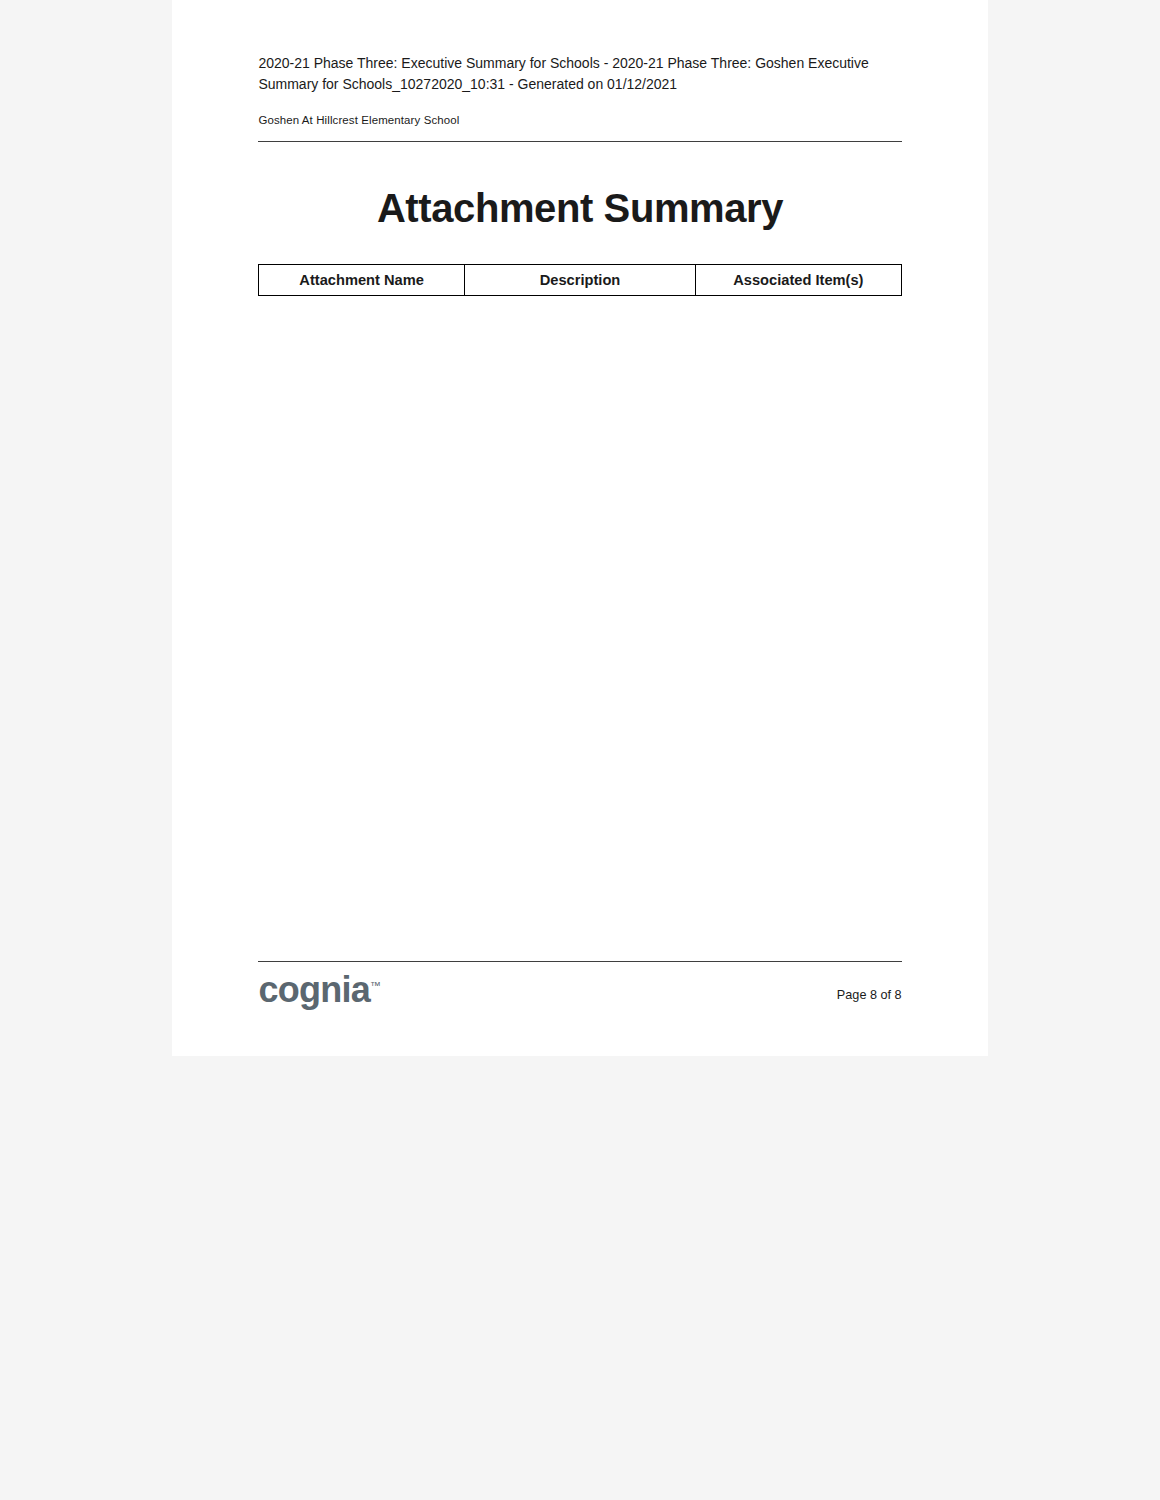2020-21 Phase Three: Executive Summary for Schools - 2020-21 Phase Three: Goshen Executive Summary for Schools_10272020_10:31 - Generated on 01/12/2021
Goshen At Hillcrest Elementary School
Attachment Summary
| Attachment Name | Description | Associated Item(s) |
| --- | --- | --- |
cognia™
Page 8 of 8